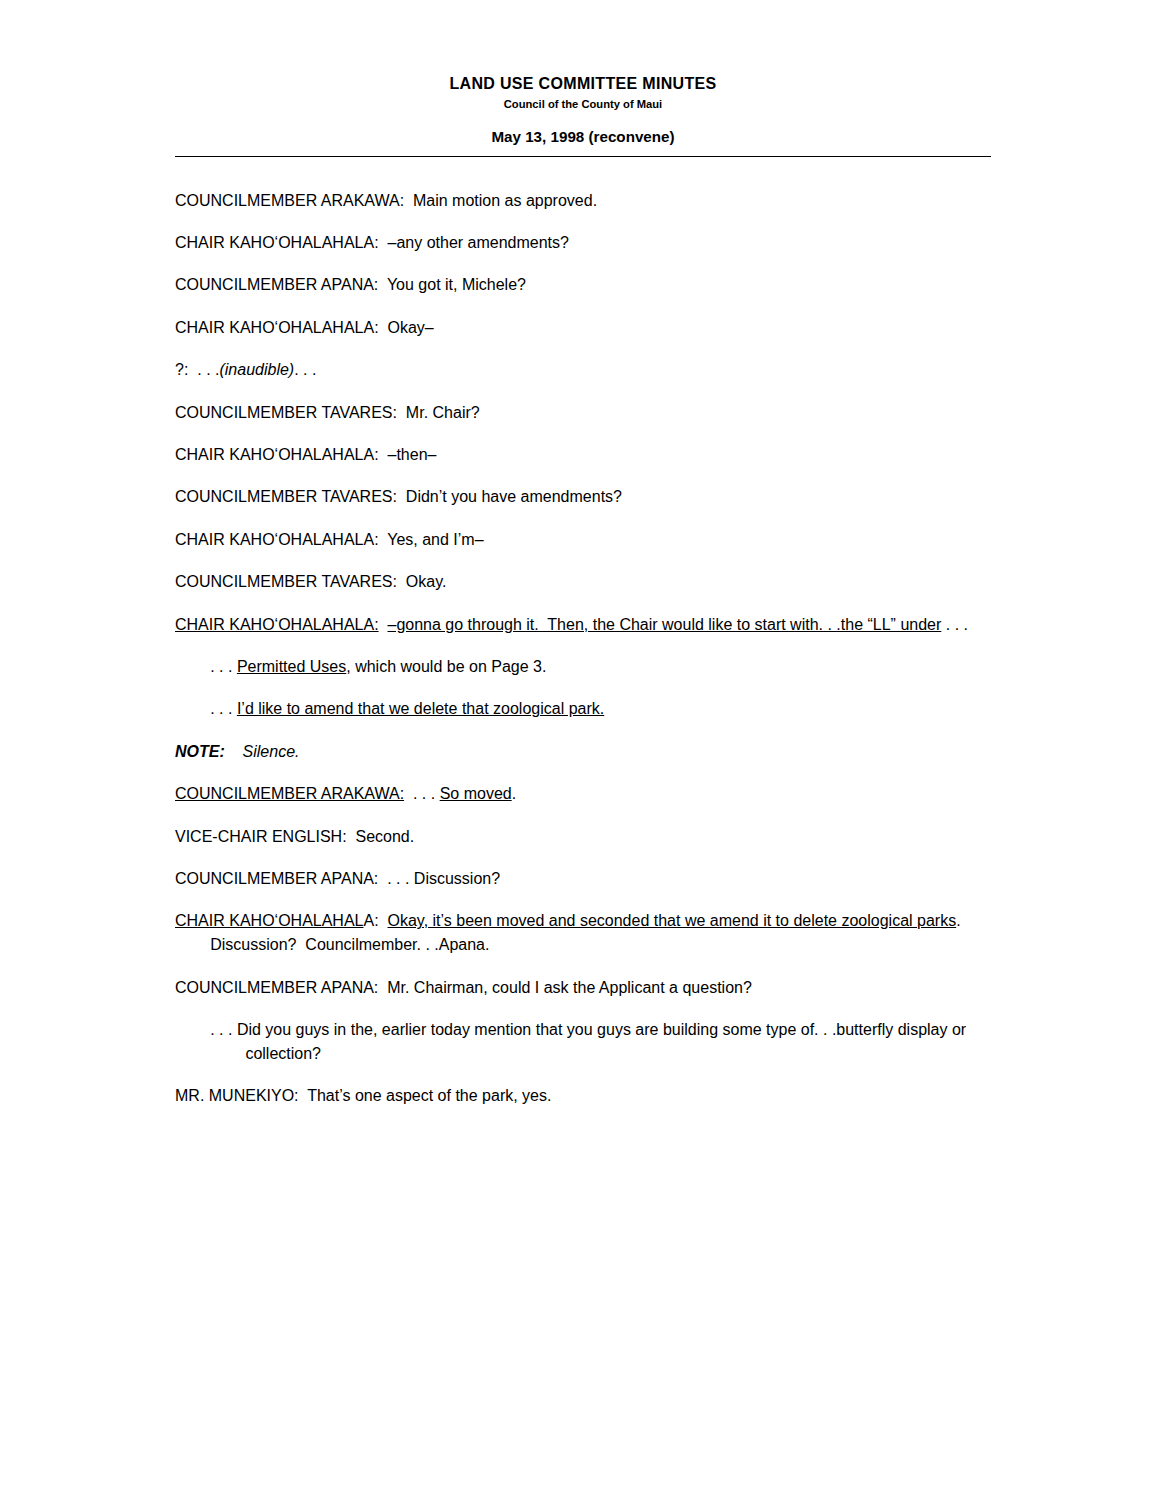LAND USE COMMITTEE MINUTES
Council of the County of Maui
May 13, 1998 (reconvene)
Councilmember Arakawa: Main motion as approved.
Chair Kaho‘ohalahala: –any other amendments?
Councilmember Apana: You got it, Michele?
Chair Kaho‘ohalahala: Okay–
?: . . .(inaudible). . .
Councilmember Tavares: Mr. Chair?
Chair Kaho‘ohalahala: –then–
Councilmember Tavares: Didn’t you have amendments?
Chair Kaho‘ohalahala: Yes, and I’m–
Councilmember Tavares: Okay.
Chair Kaho‘ohalahala: –gonna go through it. Then, the Chair would like to start with. . .the “LL” under . . .
. . . Permitted Uses, which would be on Page 3.
. . . I’d like to amend that we delete that zoological park.
NOTE: Silence.
Councilmember Arakawa: . . . So moved.
Vice-Chair English: Second.
Councilmember Apana: . . . Discussion?
Chair Kaho‘ohalahal a: Okay, it’s been moved and seconded that we amend it to delete zoological parks. Discussion? Councilmember. . .Apana.
Councilmember Apana: Mr. Chairman, could I ask the Applicant a question?
. . . Did you guys in the, earlier today mention that you guys are building some type of. . .butterfly display or collection?
Mr. Munekiyo: That’s one aspect of the park, yes.